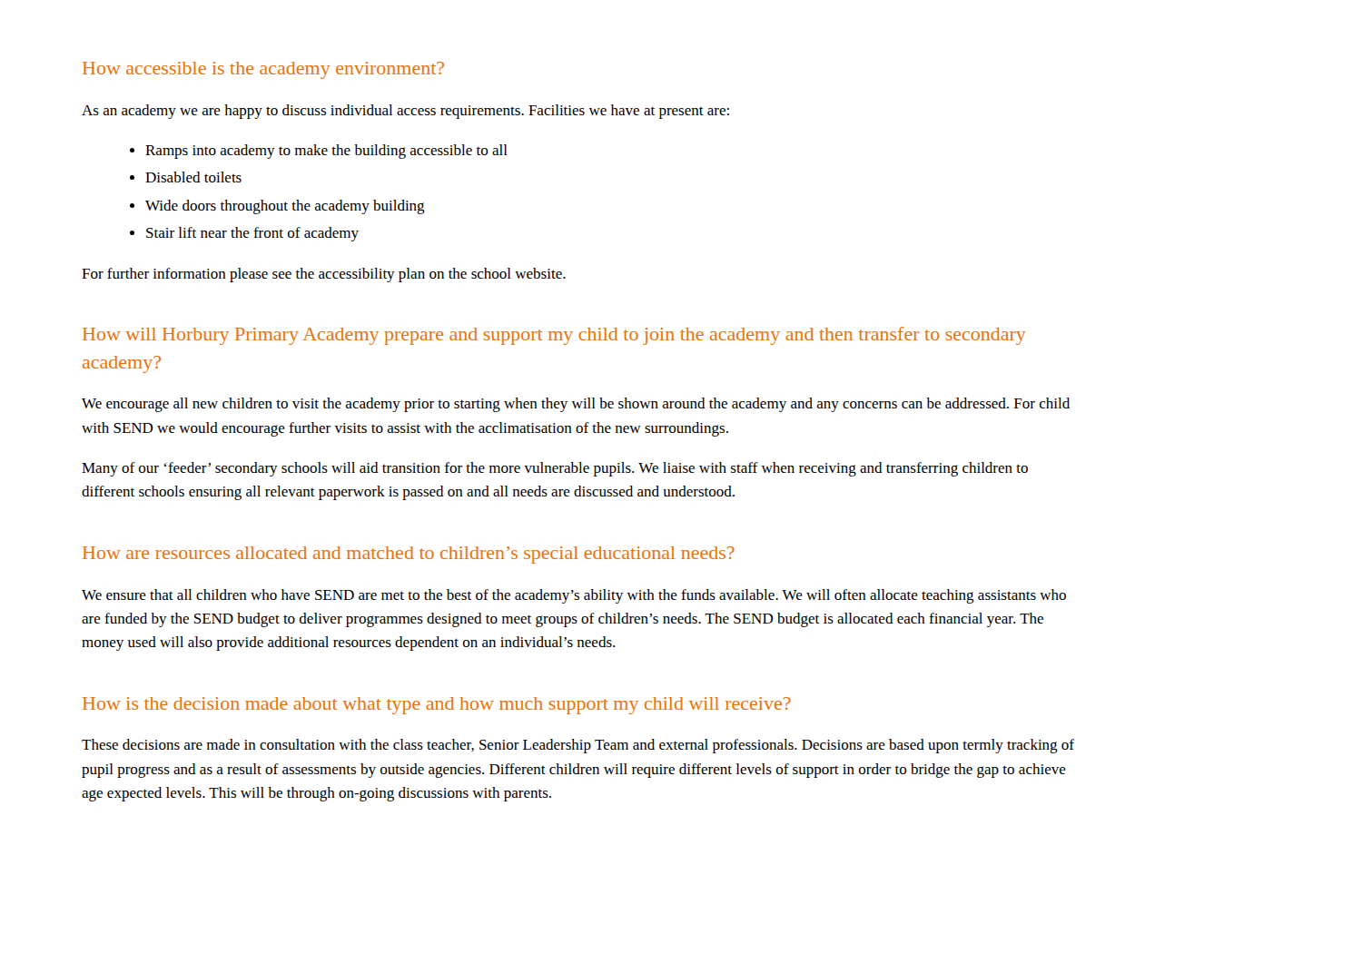How accessible is the academy environment?
As an academy we are happy to discuss individual access requirements. Facilities we have at present are:
Ramps into academy to make the building accessible to all
Disabled toilets
Wide doors throughout the academy building
Stair lift near the front of academy
For further information please see the accessibility plan on the school website.
How will Horbury Primary Academy prepare and support my child to join the academy and then transfer to secondary academy?
We encourage all new children to visit the academy prior to starting when they will be shown around the academy and any concerns can be addressed. For child with SEND we would encourage further visits to assist with the acclimatisation of the new surroundings.
Many of our ‘feeder’ secondary schools will aid transition for the more vulnerable pupils. We liaise with staff when receiving and transferring children to different schools ensuring all relevant paperwork is passed on and all needs are discussed and understood.
How are resources allocated and matched to children’s special educational needs?
We ensure that all children who have SEND are met to the best of the academy’s ability with the funds available. We will often allocate teaching assistants who are funded by the SEND budget to deliver programmes designed to meet groups of children’s needs. The SEND budget is allocated each financial year. The money used will also provide additional resources dependent on an individual’s needs.
How is the decision made about what type and how much support my child will receive?
These decisions are made in consultation with the class teacher, Senior Leadership Team and external professionals. Decisions are based upon termly tracking of pupil progress and as a result of assessments by outside agencies. Different children will require different levels of support in order to bridge the gap to achieve age expected levels. This will be through on-going discussions with parents.